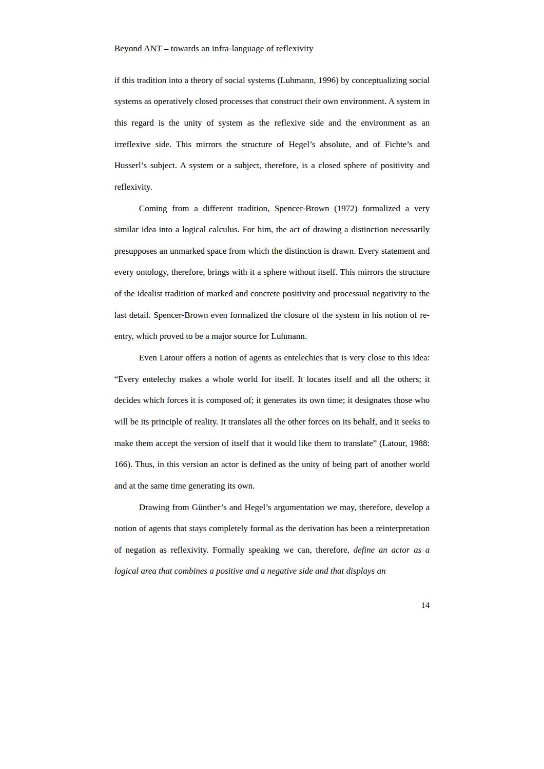Beyond ANT – towards an infra-language of reflexivity
if this tradition into a theory of social systems (Luhmann, 1996) by conceptualizing social systems as operatively closed processes that construct their own environment. A system in this regard is the unity of system as the reflexive side and the environment as an irreflexive side. This mirrors the structure of Hegel’s absolute, and of Fichte’s and Husserl’s subject. A system or a subject, therefore, is a closed sphere of positivity and reflexivity.
Coming from a different tradition, Spencer-Brown (1972) formalized a very similar idea into a logical calculus. For him, the act of drawing a distinction necessarily presupposes an unmarked space from which the distinction is drawn. Every statement and every ontology, therefore, brings with it a sphere without itself. This mirrors the structure of the idealist tradition of marked and concrete positivity and processual negativity to the last detail. Spencer-Brown even formalized the closure of the system in his notion of re-entry, which proved to be a major source for Luhmann.
Even Latour offers a notion of agents as entelechies that is very close to this idea: “Every entelechy makes a whole world for itself. It locates itself and all the others; it decides which forces it is composed of; it generates its own time; it designates those who will be its principle of reality. It translates all the other forces on its behalf, and it seeks to make them accept the version of itself that it would like them to translate” (Latour, 1988: 166). Thus, in this version an actor is defined as the unity of being part of another world and at the same time generating its own.
Drawing from Günther’s and Hegel’s argumentation we may, therefore, develop a notion of agents that stays completely formal as the derivation has been a reinterpretation of negation as reflexivity. Formally speaking we can, therefore, define an actor as a logical area that combines a positive and a negative side and that displays an
14